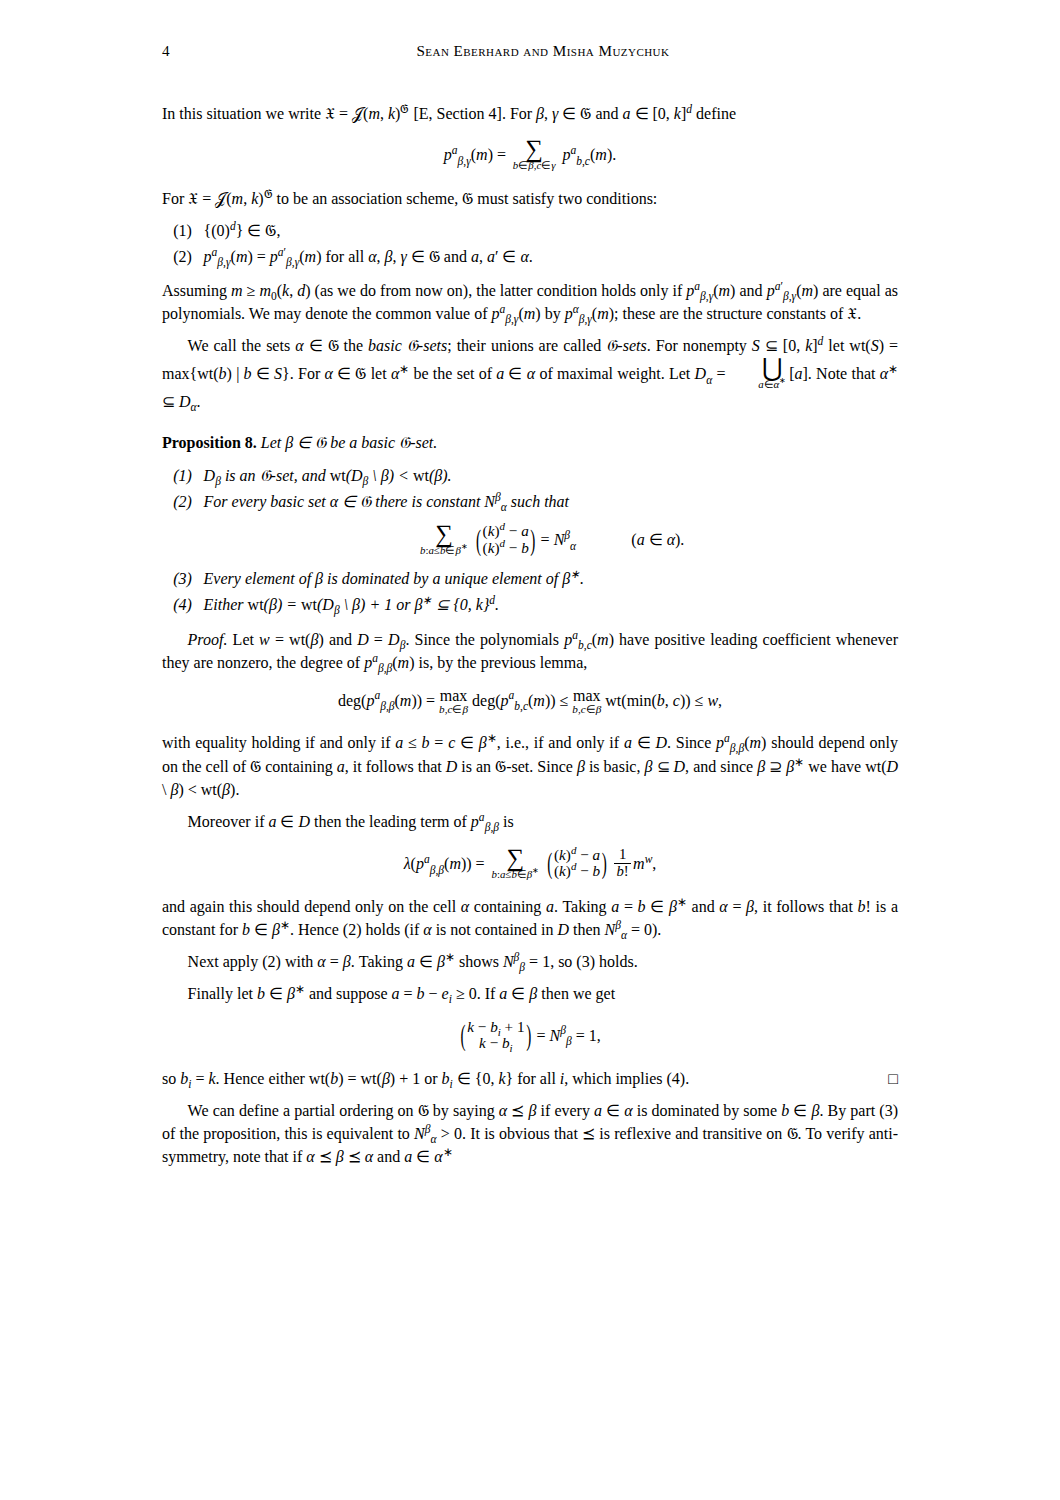4 Sean Eberhard and Misha Muzychuk
In this situation we write 𝔛 = 𝒥(m, k)𝔊 [E, Section 4]. For β, γ ∈ 𝔊 and a ∈ [0, k]d define
paβ,γ(m) = ∑b∈β,c∈γ pab,c(m).
For 𝔛 = 𝒥(m, k)𝔊 to be an association scheme, 𝔊 must satisfy two conditions:
(1){(0)d} ∈ 𝔊,
(2) paβ,γ(m) = pa′β,γ(m) for all α, β, γ ∈ 𝔊 and a, a′ ∈ α.
Assuming m ≥ m0(k, d) (as we do from now on), the latter condition holds only if paβ,γ(m) and pa′β,γ(m) are equal as polynomials. We may denote the common value of paβ,γ(m) by pαβ,γ(m); these are the structure constants of 𝔛.
We call the sets α ∈ 𝔊 the basic 𝔊-sets; their unions are called 𝔊-sets. For nonempty S ⊆ [0, k]d let wt(S) = max{wt(b) | b ∈ S}. For α ∈ 𝔊 let α∗ be the set of a ∈ α of maximal weight. Let Dα = ⋃a∈α∗[a]. Note that α∗ ⊆ Dα.
Proposition 8. Let β ∈ 𝔊 be a basic 𝔊-set.
(1) Dβ is an 𝔊-set, and wt(Dβ \ β) < wt(β).
(2) For every basic set α ∈ 𝔊 there is constant Nβα such that
∑b:a≤b∈β∗ (k)d − a(k)d − b = Nβα (a ∈ α).
(3) Every element of β is dominated by a unique element of β∗.
(4) Either wt(β) = wt(Dβ \ β) + 1 or β∗ ⊆ {0, k}d.
Proof. Let w = wt(β) and D = Dβ. Since the polynomials pab,c(m) have positive leading coefficient whenever they are nonzero, the degree of paβ,β(m) is, by the previous lemma,
deg(paβ,β(m)) = max b,c∈β deg(pab,c(m)) ≤ max b,c∈β wt(min(b, c)) ≤ w,
with equality holding if and only if a ≤ b = c ∈ β∗, i.e., if and only if a ∈ D. Since paβ,β(m) should depend only on the cell of 𝔊 containing a, it follows that D is an 𝔊-set. Since β is basic, β ⊆ D, and since β ⊇ β∗ we have wt(D \ β) < wt(β).
Moreover if a ∈ D then the leading term of paβ,β is
λ(paβ,β(m)) = ∑b:a≤b∈β∗ (k)d − a(k)d − b 1 b!mw,
and again this should depend only on the cell α containing a. Taking a = b ∈ β∗ and α = β, it follows that b! is a constant for b ∈ β∗. Hence (2) holds (if α is not contained in D then Nβα = 0).
Next apply (2) with α = β. Taking a ∈ β∗ shows Nββ = 1, so (3) holds.
Finally let b ∈ β∗ and suppose a = b − ei ≥ 0. If a ∈ β then we get
k − bi + 1 k − bi = Nββ = 1,
so bi = k. Hence either wt(b) = wt(β) + 1 or bi ∈ {0, k} for all i, which implies (4). □
We can define a partial ordering on 𝔊 by saying α ⪯ β if every a ∈ α is dominated by some b ∈ β. By part (3) of the proposition, this is equivalent to Nβα > 0. It is obvious that ⪯ is reflexive and transitive on 𝔊. To verify antisymmetry, note that if α ⪯ β ⪯ α and a ∈ α∗